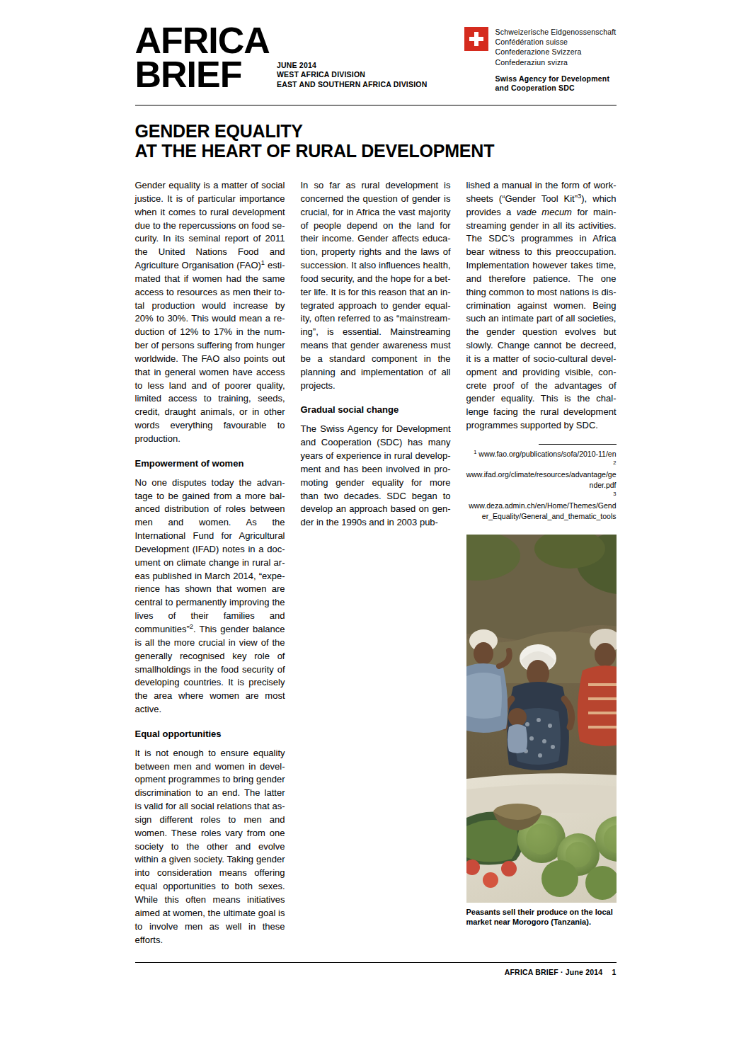AFRICA
BRIEF
June 2014
West Africa Division
East and Southern Africa Division
Schweizerische Eidgenossenschaft
Confédération suisse
Confederazione Svizzera
Confederaziun svizra
Swiss Agency for Development
and Cooperation SDC
Gender equality
at the heart of rural development
Gender equality is a matter of social justice. It is of particular importance when it comes to rural development due to the repercussions on food security. In its seminal report of 2011 the United Nations Food and Agriculture Organisation (FAO)1 estimated that if women had the same access to resources as men their total production would increase by 20% to 30%. This would mean a reduction of 12% to 17% in the number of persons suffering from hunger worldwide. The FAO also points out that in general women have access to less land and of poorer quality, limited access to training, seeds, credit, draught animals, or in other words everything favourable to production.
Empowerment of women
No one disputes today the advantage to be gained from a more balanced distribution of roles between men and women. As the International Fund for Agricultural Development (IFAD) notes in a document on climate change in rural areas published in March 2014, “experience has shown that women are central to permanently improving the lives of their families and communities”2. This gender balance is all the more crucial in view of the generally recognised key role of smallholdings in the food security of developing countries. It is precisely the area where women are most active.
Equal opportunities
It is not enough to ensure equality between men and women in development programmes to bring gender discrimination to an end. The latter is valid for all social relations that assign different roles to men and women. These roles vary from one society to the other and evolve within a given society. Taking gender into consideration means offering equal opportunities to both sexes. While this often means initiatives aimed at women, the ultimate goal is to involve men as well in these efforts.
In so far as rural development is concerned the question of gender is crucial, for in Africa the vast majority of people depend on the land for their income. Gender affects education, property rights and the laws of succession. It also influences health, food security, and the hope for a better life. It is for this reason that an integrated approach to gender equality, often referred to as “mainstreaming”, is essential. Mainstreaming means that gender awareness must be a standard component in the planning and implementation of all projects.
Gradual social change
The Swiss Agency for Development and Cooperation (SDC) has many years of experience in rural development and has been involved in promoting gender equality for more than two decades. SDC began to develop an approach based on gender in the 1990s and in 2003 pub-
lished a manual in the form of worksheets (“Gender Tool Kit”3), which provides a vade mecum for mainstreaming gender in all its activities. The SDC’s programmes in Africa bear witness to this preoccupation. Implementation however takes time, and therefore patience. The one thing common to most nations is discrimination against women. Being such an intimate part of all societies, the gender question evolves but slowly. Change cannot be decreed, it is a matter of socio-cultural development and providing visible, concrete proof of the advantages of gender equality. This is the challenge facing the rural development programmes supported by SDC.
1 www.fao.org/publications/sofa/2010-11/en
2 www.ifad.org/climate/resources/advantage/gender.pdf
3 www.deza.admin.ch/en/Home/Themes/Gender_Equality/General_and_thematic_tools
Peasants sell their produce on the local market near Morogoro (Tanzania).
AFRICA BRIEF · June 2014 1